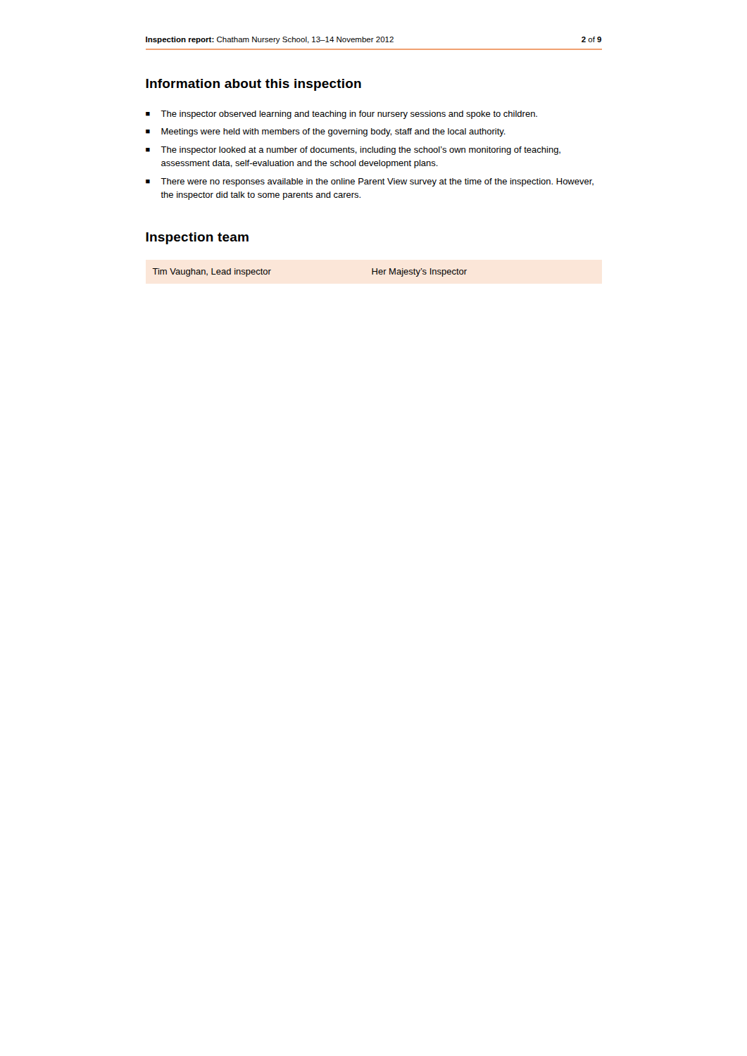Inspection report: Chatham Nursery School, 13–14 November 2012
2 of 9
Information about this inspection
The inspector observed learning and teaching in four nursery sessions and spoke to children.
Meetings were held with members of the governing body, staff and the local authority.
The inspector looked at a number of documents, including the school’s own monitoring of teaching, assessment data, self-evaluation and the school development plans.
There were no responses available in the online Parent View survey at the time of the inspection. However, the inspector did talk to some parents and carers.
Inspection team
| Tim Vaughan, Lead inspector | Her Majesty’s Inspector |